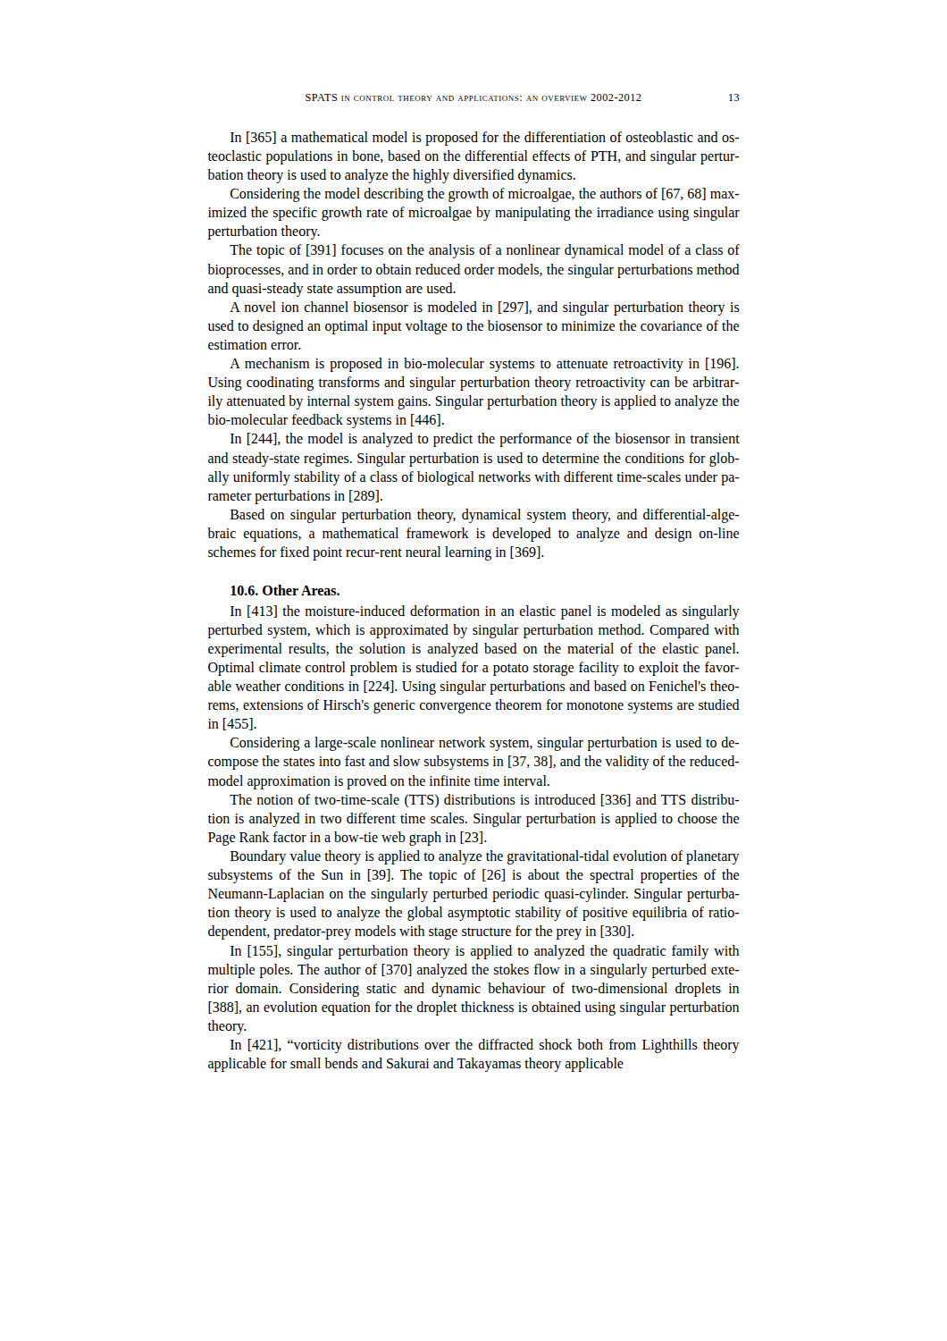SPATS in control theory and applications: an overview 2002-2012 13
In [365] a mathematical model is proposed for the differentiation of osteoblastic and osteoclastic populations in bone, based on the differential effects of PTH, and singular perturbation theory is used to analyze the highly diversified dynamics.
Considering the model describing the growth of microalgae, the authors of [67, 68] maximized the specific growth rate of microalgae by manipulating the irradiance using singular perturbation theory.
The topic of [391] focuses on the analysis of a nonlinear dynamical model of a class of bioprocesses, and in order to obtain reduced order models, the singular perturbations method and quasi-steady state assumption are used.
A novel ion channel biosensor is modeled in [297], and singular perturbation theory is used to designed an optimal input voltage to the biosensor to minimize the covariance of the estimation error.
A mechanism is proposed in bio-molecular systems to attenuate retroactivity in [196]. Using coodinating transforms and singular perturbation theory retroactivity can be arbitrarily attenuated by internal system gains. Singular perturbation theory is applied to analyze the bio-molecular feedback systems in [446].
In [244], the model is analyzed to predict the performance of the biosensor in transient and steady-state regimes. Singular perturbation is used to determine the conditions for globally uniformly stability of a class of biological networks with different time-scales under parameter perturbations in [289].
Based on singular perturbation theory, dynamical system theory, and differential-algebraic equations, a mathematical framework is developed to analyze and design on-line schemes for fixed point recur-rent neural learning in [369].
10.6. Other Areas.
In [413] the moisture-induced deformation in an elastic panel is modeled as singularly perturbed system, which is approximated by singular perturbation method. Compared with experimental results, the solution is analyzed based on the material of the elastic panel. Optimal climate control problem is studied for a potato storage facility to exploit the favorable weather conditions in [224]. Using singular perturbations and based on Fenichel's theorems, extensions of Hirsch's generic convergence theorem for monotone systems are studied in [455].
Considering a large-scale nonlinear network system, singular perturbation is used to decompose the states into fast and slow subsystems in [37, 38], and the validity of the reduced-model approximation is proved on the infinite time interval.
The notion of two-time-scale (TTS) distributions is introduced [336] and TTS distribution is analyzed in two different time scales. Singular perturbation is applied to choose the Page Rank factor in a bow-tie web graph in [23].
Boundary value theory is applied to analyze the gravitational-tidal evolution of planetary subsystems of the Sun in [39]. The topic of [26] is about the spectral properties of the Neumann-Laplacian on the singularly perturbed periodic quasi-cylinder. Singular perturbation theory is used to analyze the global asymptotic stability of positive equilibria of ratio-dependent, predator-prey models with stage structure for the prey in [330].
In [155], singular perturbation theory is applied to analyzed the quadratic family with multiple poles. The author of [370] analyzed the stokes flow in a singularly perturbed exterior domain. Considering static and dynamic behaviour of two-dimensional droplets in [388], an evolution equation for the droplet thickness is obtained using singular perturbation theory.
In [421], “vorticity distributions over the diffracted shock both from Lighthills theory applicable for small bends and Sakurai and Takayamas theory applicable